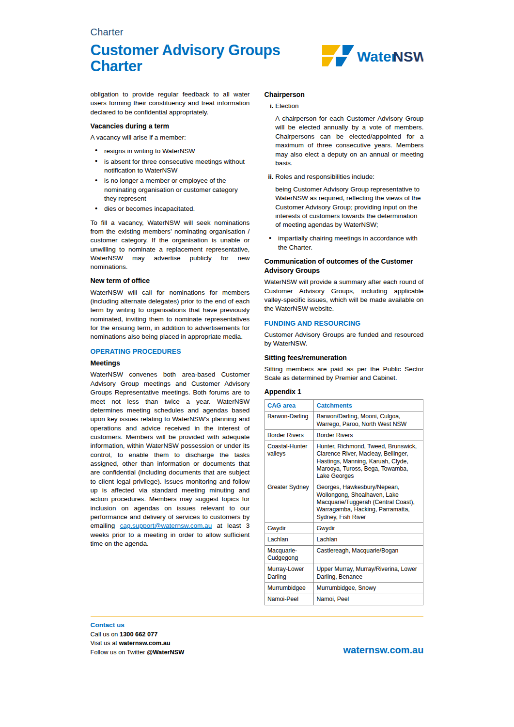Charter
Customer Advisory Groups Charter
WaterNSW Water NSW
obligation to provide regular feedback to all water users forming their constituency and treat information declared to be confidential appropriately.
Vacancies during a term
A vacancy will arise if a member:
resigns in writing to WaterNSW
is absent for three consecutive meetings without notification to WaterNSW
is no longer a member or employee of the nominating organisation or customer category they represent
dies or becomes incapacitated.
To fill a vacancy, WaterNSW will seek nominations from the existing members' nominating organisation / customer category. If the organisation is unable or unwilling to nominate a replacement representative, WaterNSW may advertise publicly for new nominations.
New term of office
WaterNSW will call for nominations for members (including alternate delegates) prior to the end of each term by writing to organisations that have previously nominated, inviting them to nominate representatives for the ensuing term, in addition to advertisements for nominations also being placed in appropriate media.
Operating procedures
Meetings
WaterNSW convenes both area-based Customer Advisory Group meetings and Customer Advisory Groups Representative meetings. Both forums are to meet not less than twice a year. WaterNSW determines meeting schedules and agendas based upon key issues relating to WaterNSW's planning and operations and advice received in the interest of customers. Members will be provided with adequate information, within WaterNSW possession or under its control, to enable them to discharge the tasks assigned, other than information or documents that are confidential (including documents that are subject to client legal privilege). Issues monitoring and follow up is affected via standard meeting minuting and action procedures. Members may suggest topics for inclusion on agendas on issues relevant to our performance and delivery of services to customers by emailing cag.support@waternsw.com.au at least 3 weeks prior to a meeting in order to allow sufficient time on the agenda.
Chairperson
Election
A chairperson for each Customer Advisory Group will be elected annually by a vote of members. Chairpersons can be elected/appointed for a maximum of three consecutive years. Members may also elect a deputy on an annual or meeting basis.
Roles and responsibilities include:
being Customer Advisory Group representative to WaterNSW as required, reflecting the views of the Customer Advisory Group; providing input on the interests of customers towards the determination of meeting agendas by WaterNSW;
impartially chairing meetings in accordance with the Charter.
Communication of outcomes of the Customer Advisory Groups
WaterNSW will provide a summary after each round of Customer Advisory Groups, including applicable valley-specific issues, which will be made available on the WaterNSW website.
Funding and resourcing
Customer Advisory Groups are funded and resourced by WaterNSW.
Sitting fees/remuneration
Sitting members are paid as per the Public Sector Scale as determined by Premier and Cabinet.
Appendix 1
| CAG area | Catchments |
| --- | --- |
| Barwon-Darling | Barwon/Darling, Mooni, Culgoa, Warrego, Paroo, North West NSW |
| Border Rivers | Border Rivers |
| Coastal-Hunter valleys | Hunter, Richmond, Tweed, Brunswick, Clarence River, Macleay, Bellinger, Hastings, Manning, Karuah, Clyde, Marooya, Tuross, Bega, Towamba, Lake Georges |
| Greater Sydney | Georges, Hawkesbury/Nepean, Wollongong, Shoalhaven, Lake Macquarie/Tuggerah (Central Coast), Warragamba, Hacking, Parramatta, Sydney, Fish River |
| Gwydir | Gwydir |
| Lachlan | Lachlan |
| Macquarie-Cudgegong | Castlereagh, Macquarie/Bogan |
| Murray-Lower Darling | Upper Murray, Murray/Riverina, Lower Darling, Benanee |
| Murrumbidgee | Murrumbidgee, Snowy |
| Namoi-Peel | Namoi, Peel |
Contact us
Call us on 1300 662 077
Visit us at waternsw.com.au
Follow us on Twitter @WaterNSW
waternsw.com.au